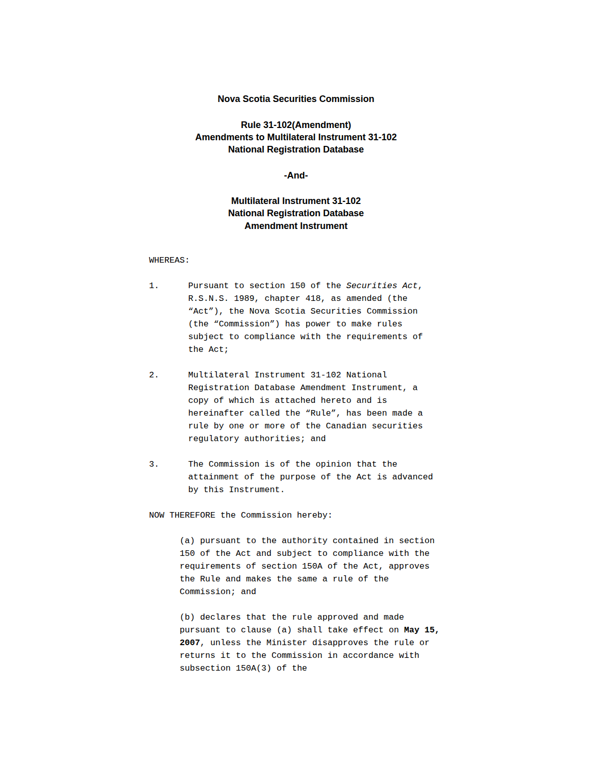Nova Scotia Securities Commission
Rule 31-102(Amendment)
Amendments to Multilateral Instrument 31-102
National Registration Database
-And-
Multilateral Instrument 31-102
National Registration Database
Amendment Instrument
WHEREAS:
1. Pursuant to section 150 of the Securities Act, R.S.N.S. 1989, chapter 418, as amended (the “Act”), the Nova Scotia Securities Commission (the “Commission”) has power to make rules subject to compliance with the requirements of the Act;
2. Multilateral Instrument 31-102 National Registration Database Amendment Instrument, a copy of which is attached hereto and is hereinafter called the “Rule”, has been made a rule by one or more of the Canadian securities regulatory authorities; and
3. The Commission is of the opinion that the attainment of the purpose of the Act is advanced by this Instrument.
NOW THEREFORE the Commission hereby:
(a) pursuant to the authority contained in section 150 of the Act and subject to compliance with the requirements of section 150A of the Act, approves the Rule and makes the same a rule of the Commission; and
(b) declares that the rule approved and made pursuant to clause (a) shall take effect on May 15, 2007, unless the Minister disapproves the rule or returns it to the Commission in accordance with subsection 150A(3) of the